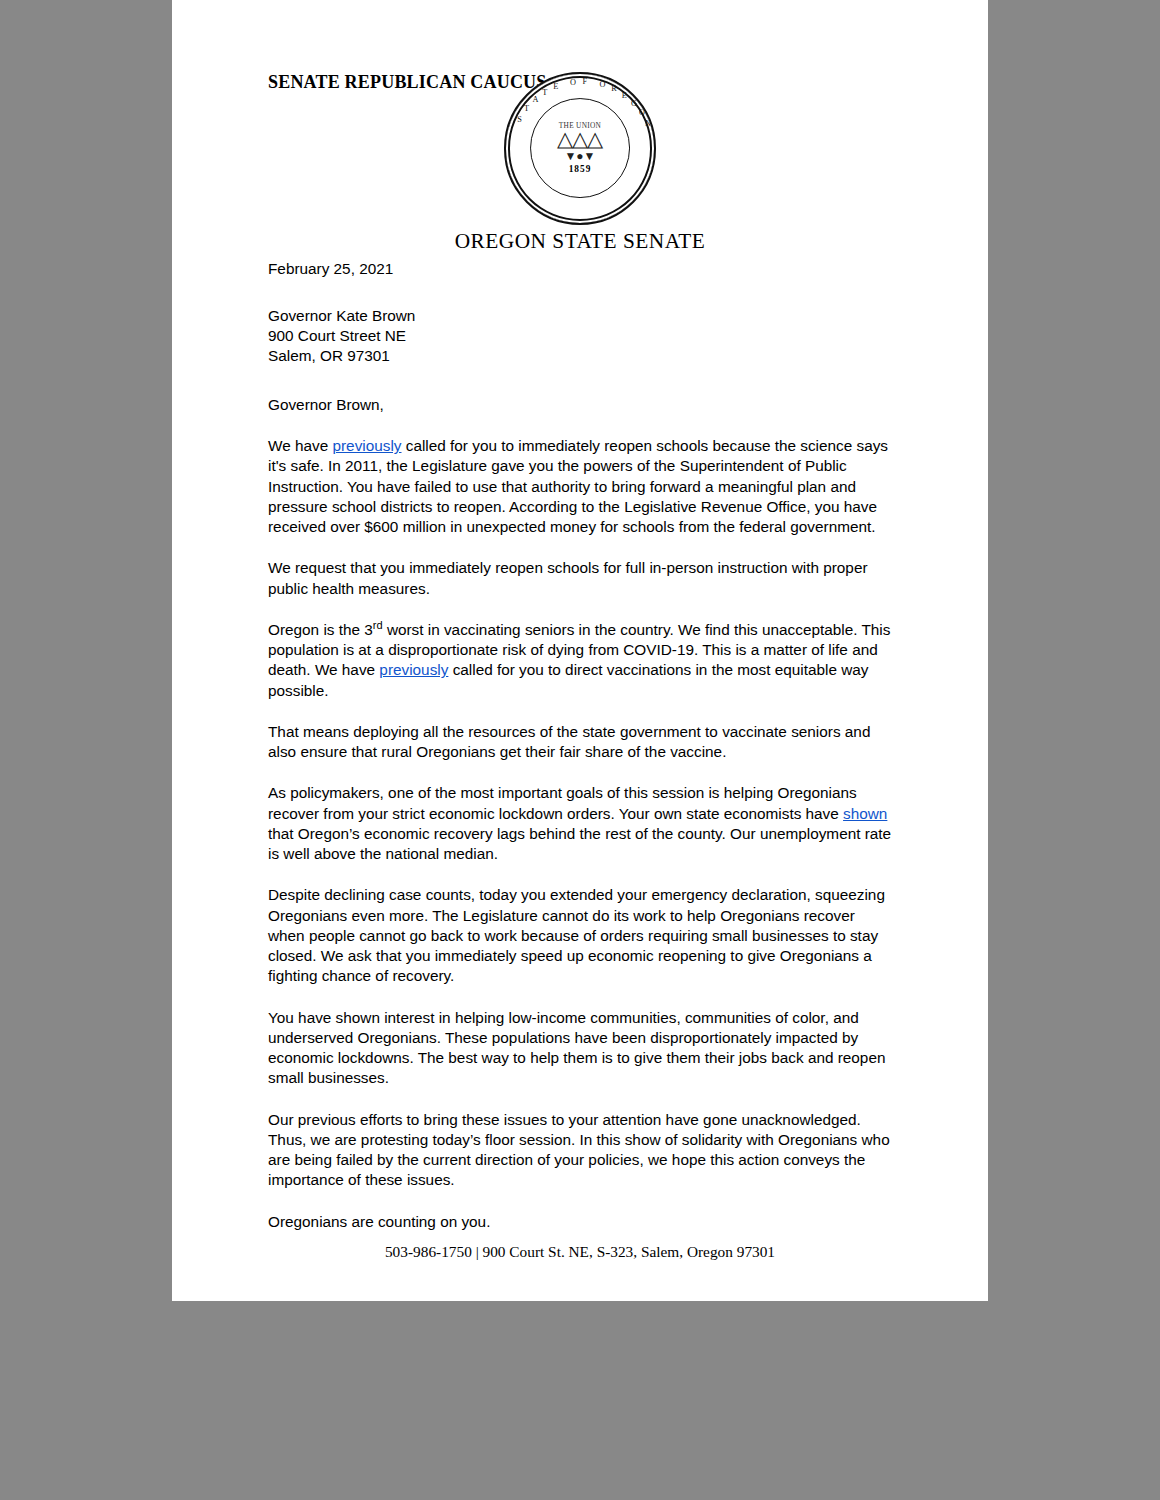SENATE REPUBLICAN CAUCUS
S T A T E O F O R E G O N
THE UNION
△△△
▼●▼
1859
OREGON STATE SENATE
February 25, 2021
Governor Kate Brown
900 Court Street NE
Salem, OR 97301
Governor Brown,
We have previously called for you to immediately reopen schools because the science says it's safe. In 2011, the Legislature gave you the powers of the Superintendent of Public Instruction. You have failed to use that authority to bring forward a meaningful plan and pressure school districts to reopen. According to the Legislative Revenue Office, you have received over $600 million in unexpected money for schools from the federal government.
We request that you immediately reopen schools for full in-person instruction with proper public health measures.
Oregon is the 3rd worst in vaccinating seniors in the country. We find this unacceptable. This population is at a disproportionate risk of dying from COVID-19. This is a matter of life and death. We have previously called for you to direct vaccinations in the most equitable way possible.
That means deploying all the resources of the state government to vaccinate seniors and also ensure that rural Oregonians get their fair share of the vaccine.
As policymakers, one of the most important goals of this session is helping Oregonians recover from your strict economic lockdown orders. Your own state economists have shown that Oregon’s economic recovery lags behind the rest of the county. Our unemployment rate is well above the national median.
Despite declining case counts, today you extended your emergency declaration, squeezing Oregonians even more. The Legislature cannot do its work to help Oregonians recover when people cannot go back to work because of orders requiring small businesses to stay closed. We ask that you immediately speed up economic reopening to give Oregonians a fighting chance of recovery.
You have shown interest in helping low-income communities, communities of color, and underserved Oregonians. These populations have been disproportionately impacted by economic lockdowns. The best way to help them is to give them their jobs back and reopen small businesses.
Our previous efforts to bring these issues to your attention have gone unacknowledged. Thus, we are protesting today’s floor session. In this show of solidarity with Oregonians who are being failed by the current direction of your policies, we hope this action conveys the importance of these issues.
Oregonians are counting on you.
503-986-1750 | 900 Court St. NE, S-323, Salem, Oregon 97301